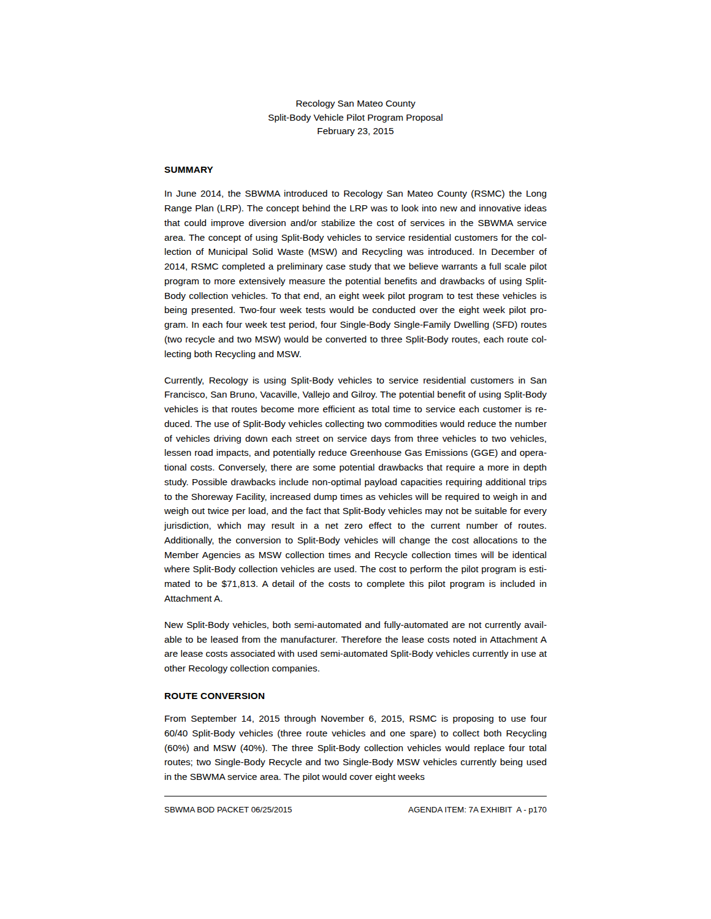Recology San Mateo County
Split-Body Vehicle Pilot Program Proposal
February 23, 2015
SUMMARY
In June 2014, the SBWMA introduced to Recology San Mateo County (RSMC) the Long Range Plan (LRP). The concept behind the LRP was to look into new and innovative ideas that could improve diversion and/or stabilize the cost of services in the SBWMA service area. The concept of using Split-Body vehicles to service residential customers for the collection of Municipal Solid Waste (MSW) and Recycling was introduced. In December of 2014, RSMC completed a preliminary case study that we believe warrants a full scale pilot program to more extensively measure the potential benefits and drawbacks of using Split-Body collection vehicles. To that end, an eight week pilot program to test these vehicles is being presented. Two-four week tests would be conducted over the eight week pilot program. In each four week test period, four Single-Body Single-Family Dwelling (SFD) routes (two recycle and two MSW) would be converted to three Split-Body routes, each route collecting both Recycling and MSW.
Currently, Recology is using Split-Body vehicles to service residential customers in San Francisco, San Bruno, Vacaville, Vallejo and Gilroy. The potential benefit of using Split-Body vehicles is that routes become more efficient as total time to service each customer is reduced. The use of Split-Body vehicles collecting two commodities would reduce the number of vehicles driving down each street on service days from three vehicles to two vehicles, lessen road impacts, and potentially reduce Greenhouse Gas Emissions (GGE) and operational costs. Conversely, there are some potential drawbacks that require a more in depth study. Possible drawbacks include non-optimal payload capacities requiring additional trips to the Shoreway Facility, increased dump times as vehicles will be required to weigh in and weigh out twice per load, and the fact that Split-Body vehicles may not be suitable for every jurisdiction, which may result in a net zero effect to the current number of routes. Additionally, the conversion to Split-Body vehicles will change the cost allocations to the Member Agencies as MSW collection times and Recycle collection times will be identical where Split-Body collection vehicles are used. The cost to perform the pilot program is estimated to be $71,813. A detail of the costs to complete this pilot program is included in Attachment A.
New Split-Body vehicles, both semi-automated and fully-automated are not currently available to be leased from the manufacturer. Therefore the lease costs noted in Attachment A are lease costs associated with used semi-automated Split-Body vehicles currently in use at other Recology collection companies.
ROUTE CONVERSION
From September 14, 2015 through November 6, 2015, RSMC is proposing to use four 60/40 Split-Body vehicles (three route vehicles and one spare) to collect both Recycling (60%) and MSW (40%). The three Split-Body collection vehicles would replace four total routes; two Single-Body Recycle and two Single-Body MSW vehicles currently being used in the SBWMA service area. The pilot would cover eight weeks
SBWMA BOD PACKET 06/25/2015
AGENDA ITEM: 7A EXHIBIT A - p170